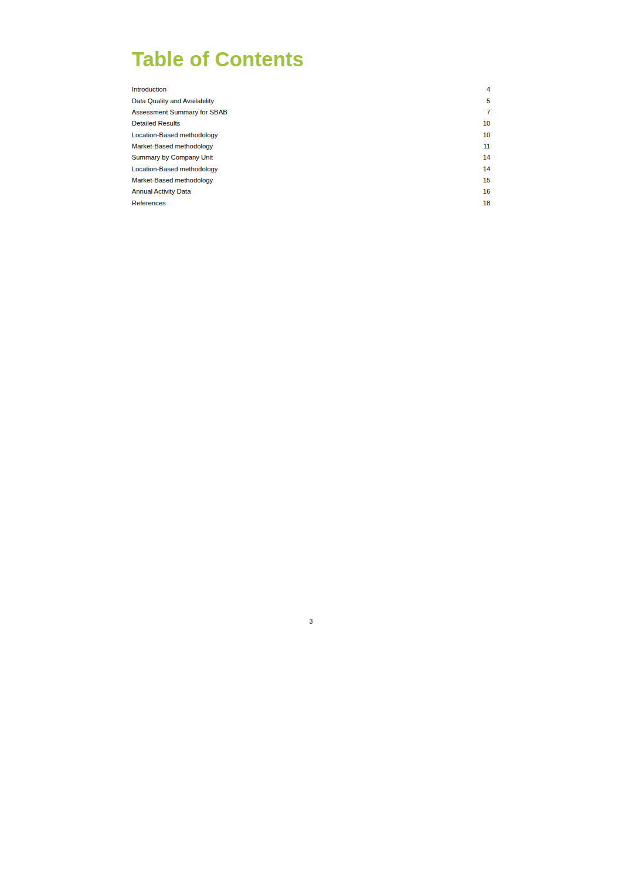Table of Contents
| Introduction | 4 |
| Data Quality and Availability | 5 |
| Assessment Summary for SBAB | 7 |
| Detailed Results | 10 |
| Location-Based methodology | 10 |
| Market-Based methodology | 11 |
| Summary by Company Unit | 14 |
| Location-Based methodology | 14 |
| Market-Based methodology | 15 |
| Annual Activity Data | 16 |
| References | 18 |
3